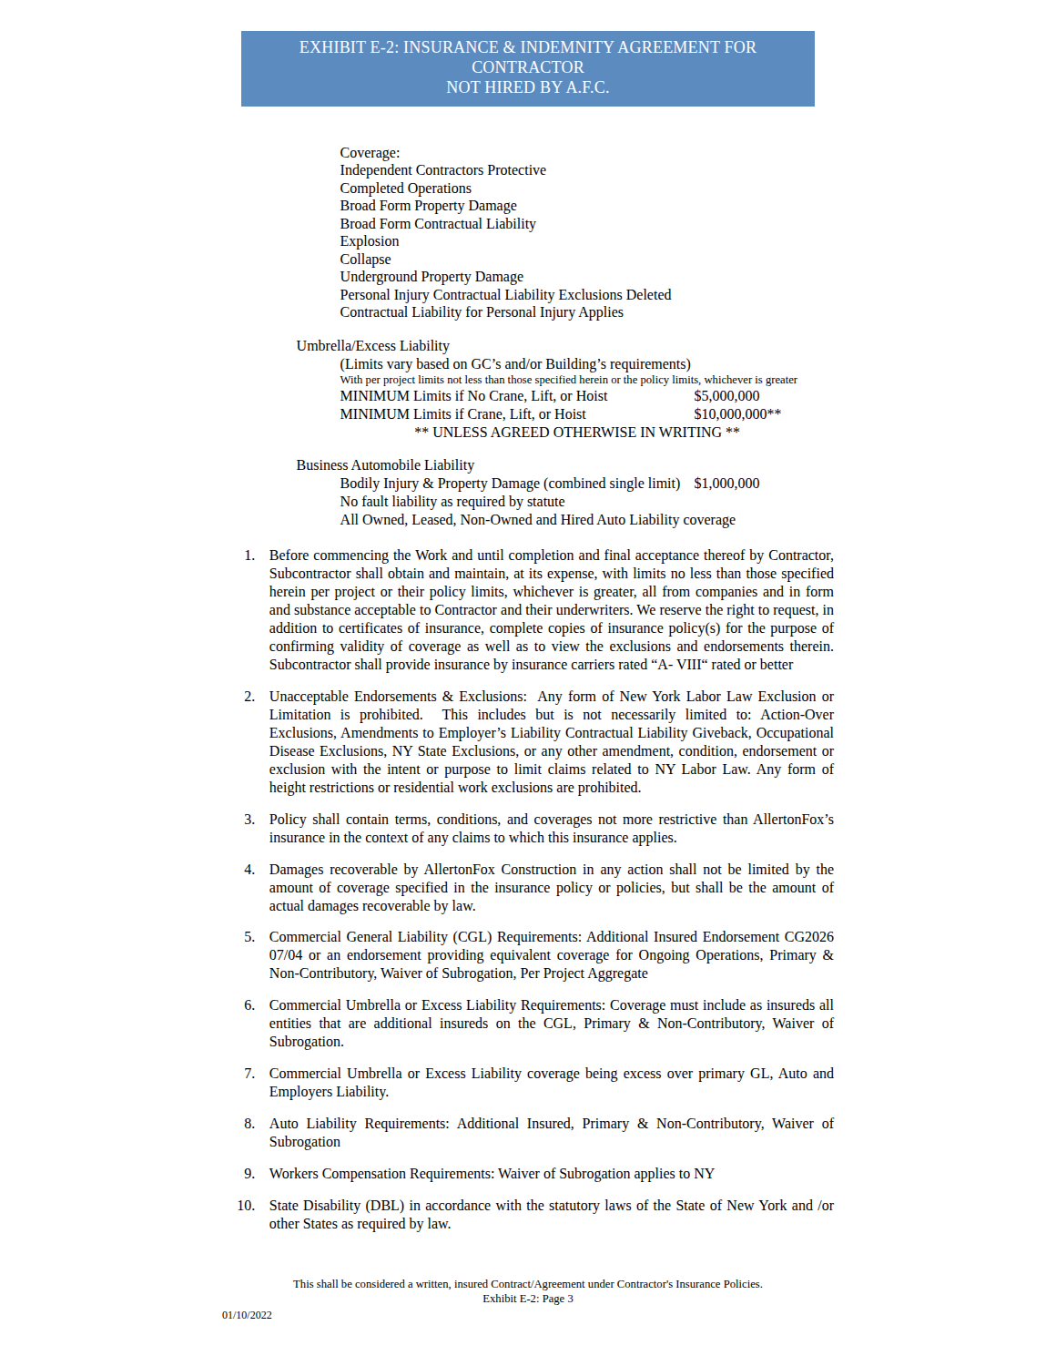EXHIBIT E-2: INSURANCE & INDEMNITY AGREEMENT FOR CONTRACTOR
NOT HIRED BY A.F.C.
Coverage:
Independent Contractors Protective
Completed Operations
Broad Form Property Damage
Broad Form Contractual Liability
Explosion
Collapse
Underground Property Damage
Personal Injury Contractual Liability Exclusions Deleted
Contractual Liability for Personal Injury Applies
Umbrella/Excess Liability
(Limits vary based on GC’s and/or Building’s requirements)
With per project limits not less than those specified herein or the policy limits, whichever is greater
MINIMUM Limits if No Crane, Lift, or Hoist $5,000,000
MINIMUM Limits if Crane, Lift, or Hoist $10,000,000**
** UNLESS AGREED OTHERWISE IN WRITING **
Business Automobile Liability
Bodily Injury & Property Damage (combined single limit) $1,000,000
No fault liability as required by statute
All Owned, Leased, Non-Owned and Hired Auto Liability coverage
Before commencing the Work and until completion and final acceptance thereof by Contractor, Subcontractor shall obtain and maintain, at its expense, with limits no less than those specified herein per project or their policy limits, whichever is greater, all from companies and in form and substance acceptable to Contractor and their underwriters. We reserve the right to request, in addition to certificates of insurance, complete copies of insurance policy(s) for the purpose of confirming validity of coverage as well as to view the exclusions and endorsements therein. Subcontractor shall provide insurance by insurance carriers rated “A- VIII“ rated or better
Unacceptable Endorsements & Exclusions: Any form of New York Labor Law Exclusion or Limitation is prohibited. This includes but is not necessarily limited to: Action-Over Exclusions, Amendments to Employer’s Liability Contractual Liability Giveback, Occupational Disease Exclusions, NY State Exclusions, or any other amendment, condition, endorsement or exclusion with the intent or purpose to limit claims related to NY Labor Law. Any form of height restrictions or residential work exclusions are prohibited.
Policy shall contain terms, conditions, and coverages not more restrictive than AllertonFox’s insurance in the context of any claims to which this insurance applies.
Damages recoverable by AllertonFox Construction in any action shall not be limited by the amount of coverage specified in the insurance policy or policies, but shall be the amount of actual damages recoverable by law.
Commercial General Liability (CGL) Requirements: Additional Insured Endorsement CG2026 07/04 or an endorsement providing equivalent coverage for Ongoing Operations, Primary & Non-Contributory, Waiver of Subrogation, Per Project Aggregate
Commercial Umbrella or Excess Liability Requirements: Coverage must include as insureds all entities that are additional insureds on the CGL, Primary & Non-Contributory, Waiver of Subrogation.
Commercial Umbrella or Excess Liability coverage being excess over primary GL, Auto and Employers Liability.
Auto Liability Requirements: Additional Insured, Primary & Non-Contributory, Waiver of Subrogation
Workers Compensation Requirements: Waiver of Subrogation applies to NY
State Disability (DBL) in accordance with the statutory laws of the State of New York and /or other States as required by law.
This shall be considered a written, insured Contract/Agreement under Contractor's Insurance Policies.
Exhibit E-2: Page 3
01/10/2022